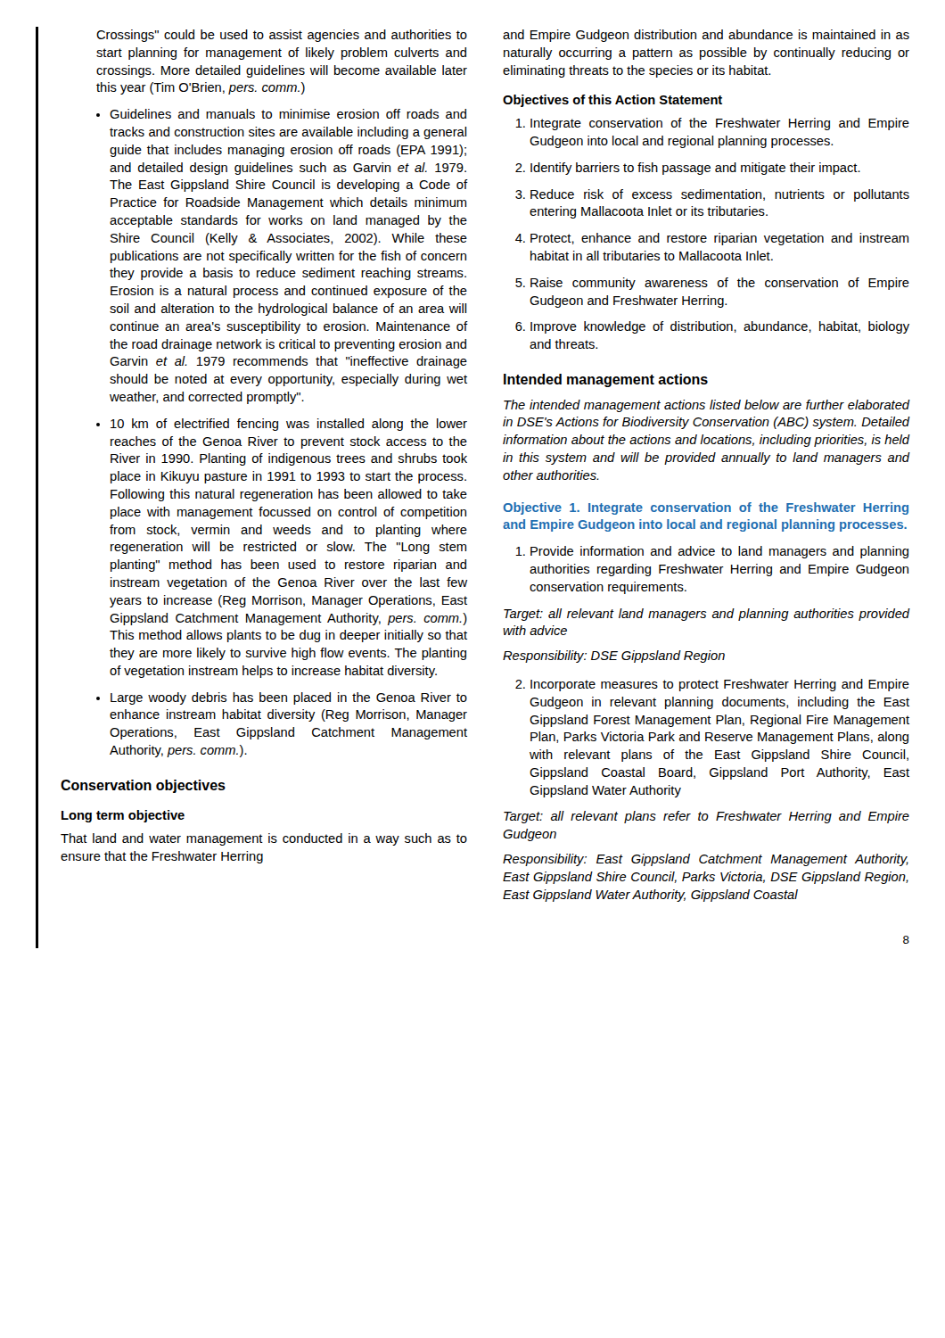Crossings" could be used to assist agencies and authorities to start planning for management of likely problem culverts and crossings. More detailed guidelines will become available later this year (Tim O'Brien, pers. comm.)
Guidelines and manuals to minimise erosion off roads and tracks and construction sites are available including a general guide that includes managing erosion off roads (EPA 1991); and detailed design guidelines such as Garvin et al. 1979. The East Gippsland Shire Council is developing a Code of Practice for Roadside Management which details minimum acceptable standards for works on land managed by the Shire Council (Kelly & Associates, 2002). While these publications are not specifically written for the fish of concern they provide a basis to reduce sediment reaching streams. Erosion is a natural process and continued exposure of the soil and alteration to the hydrological balance of an area will continue an area's susceptibility to erosion. Maintenance of the road drainage network is critical to preventing erosion and Garvin et al. 1979 recommends that "ineffective drainage should be noted at every opportunity, especially during wet weather, and corrected promptly".
10 km of electrified fencing was installed along the lower reaches of the Genoa River to prevent stock access to the River in 1990. Planting of indigenous trees and shrubs took place in Kikuyu pasture in 1991 to 1993 to start the process. Following this natural regeneration has been allowed to take place with management focussed on control of competition from stock, vermin and weeds and to planting where regeneration will be restricted or slow. The "Long stem planting" method has been used to restore riparian and instream vegetation of the Genoa River over the last few years to increase (Reg Morrison, Manager Operations, East Gippsland Catchment Management Authority, pers. comm.) This method allows plants to be dug in deeper initially so that they are more likely to survive high flow events. The planting of vegetation instream helps to increase habitat diversity.
Large woody debris has been placed in the Genoa River to enhance instream habitat diversity (Reg Morrison, Manager Operations, East Gippsland Catchment Management Authority, pers. comm.).
Conservation objectives
Long term objective
That land and water management is conducted in a way such as to ensure that the Freshwater Herring
and Empire Gudgeon distribution and abundance is maintained in as naturally occurring a pattern as possible by continually reducing or eliminating threats to the species or its habitat.
Objectives of this Action Statement
Integrate conservation of the Freshwater Herring and Empire Gudgeon into local and regional planning processes.
Identify barriers to fish passage and mitigate their impact.
Reduce risk of excess sedimentation, nutrients or pollutants entering Mallacoota Inlet or its tributaries.
Protect, enhance and restore riparian vegetation and instream habitat in all tributaries to Mallacoota Inlet.
Raise community awareness of the conservation of Empire Gudgeon and Freshwater Herring.
Improve knowledge of distribution, abundance, habitat, biology and threats.
Intended management actions
The intended management actions listed below are further elaborated in DSE's Actions for Biodiversity Conservation (ABC) system. Detailed information about the actions and locations, including priorities, is held in this system and will be provided annually to land managers and other authorities.
Objective 1. Integrate conservation of the Freshwater Herring and Empire Gudgeon into local and regional planning processes.
Provide information and advice to land managers and planning authorities regarding Freshwater Herring and Empire Gudgeon conservation requirements.
Target: all relevant land managers and planning authorities provided with advice
Responsibility: DSE Gippsland Region
Incorporate measures to protect Freshwater Herring and Empire Gudgeon in relevant planning documents, including the East Gippsland Forest Management Plan, Regional Fire Management Plan, Parks Victoria Park and Reserve Management Plans, along with relevant plans of the East Gippsland Shire Council, Gippsland Coastal Board, Gippsland Port Authority, East Gippsland Water Authority
Target: all relevant plans refer to Freshwater Herring and Empire Gudgeon
Responsibility: East Gippsland Catchment Management Authority, East Gippsland Shire Council, Parks Victoria, DSE Gippsland Region, East Gippsland Water Authority, Gippsland Coastal
8